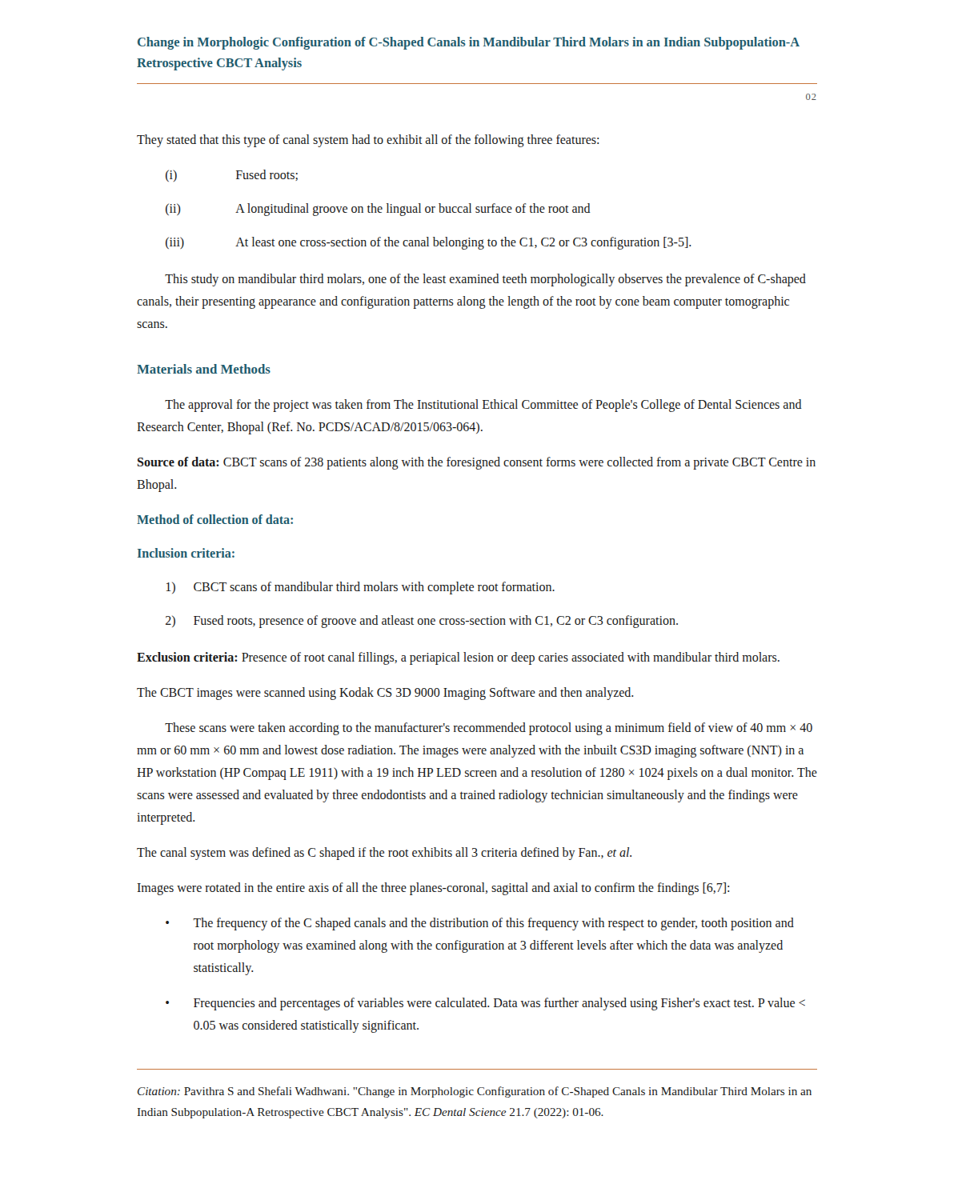Change in Morphologic Configuration of C-Shaped Canals in Mandibular Third Molars in an Indian Subpopulation-A Retrospective CBCT Analysis
02
They stated that this type of canal system had to exhibit all of the following three features:
(i) Fused roots;
(ii) A longitudinal groove on the lingual or buccal surface of the root and
(iii) At least one cross-section of the canal belonging to the C1, C2 or C3 configuration [3-5].
This study on mandibular third molars, one of the least examined teeth morphologically observes the prevalence of C-shaped canals, their presenting appearance and configuration patterns along the length of the root by cone beam computer tomographic scans.
Materials and Methods
The approval for the project was taken from The Institutional Ethical Committee of People's College of Dental Sciences and Research Center, Bhopal (Ref. No. PCDS/ACAD/8/2015/063-064).
Source of data: CBCT scans of 238 patients along with the foresigned consent forms were collected from a private CBCT Centre in Bhopal.
Method of collection of data:
Inclusion criteria:
1) CBCT scans of mandibular third molars with complete root formation.
2) Fused roots, presence of groove and atleast one cross-section with C1, C2 or C3 configuration.
Exclusion criteria: Presence of root canal fillings, a periapical lesion or deep caries associated with mandibular third molars.
The CBCT images were scanned using Kodak CS 3D 9000 Imaging Software and then analyzed.
These scans were taken according to the manufacturer's recommended protocol using a minimum field of view of 40 mm × 40 mm or 60 mm × 60 mm and lowest dose radiation. The images were analyzed with the inbuilt CS3D imaging software (NNT) in a HP workstation (HP Compaq LE 1911) with a 19 inch HP LED screen and a resolution of 1280 × 1024 pixels on a dual monitor. The scans were assessed and evaluated by three endodontists and a trained radiology technician simultaneously and the findings were interpreted.
The canal system was defined as C shaped if the root exhibits all 3 criteria defined by Fan., et al.
Images were rotated in the entire axis of all the three planes-coronal, sagittal and axial to confirm the findings [6,7]:
•The frequency of the C shaped canals and the distribution of this frequency with respect to gender, tooth position and root morphology was examined along with the configuration at 3 different levels after which the data was analyzed statistically.
•Frequencies and percentages of variables were calculated. Data was further analysed using Fisher's exact test. P value < 0.05 was considered statistically significant.
Citation: Pavithra S and Shefali Wadhwani. "Change in Morphologic Configuration of C-Shaped Canals in Mandibular Third Molars in an Indian Subpopulation-A Retrospective CBCT Analysis". EC Dental Science 21.7 (2022): 01-06.